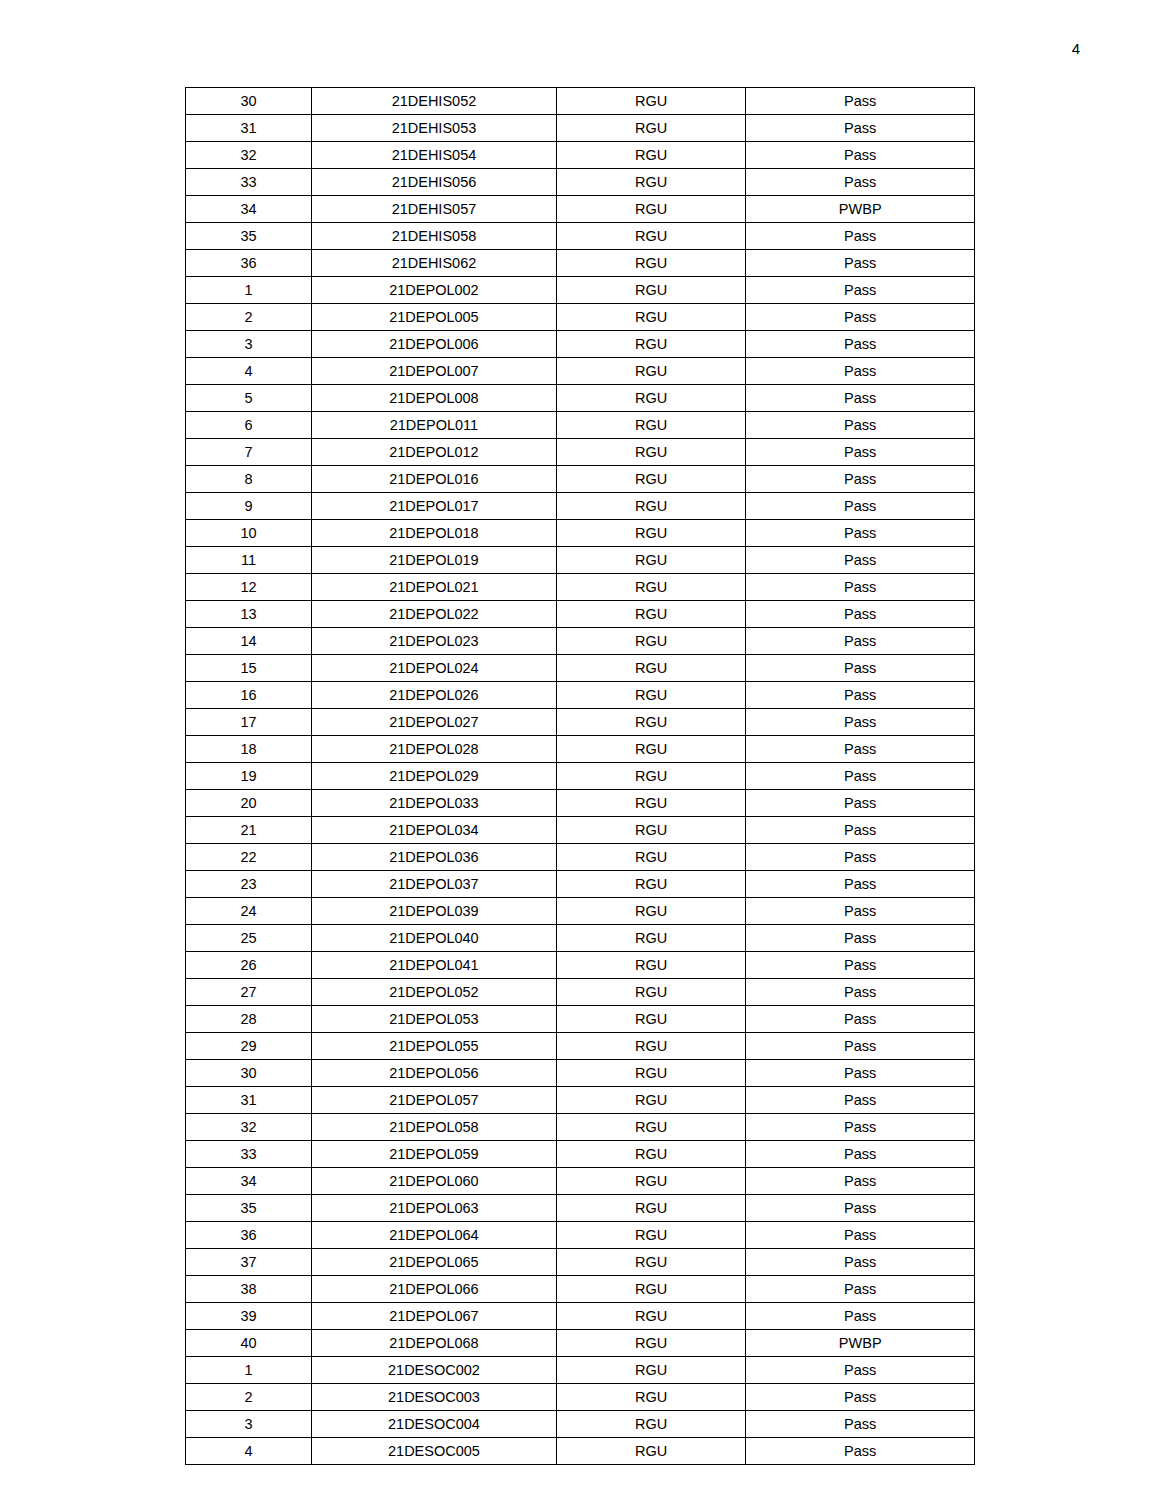4
| 30 | 21DEHIS052 | RGU | Pass |
| 31 | 21DEHIS053 | RGU | Pass |
| 32 | 21DEHIS054 | RGU | Pass |
| 33 | 21DEHIS056 | RGU | Pass |
| 34 | 21DEHIS057 | RGU | PWBP |
| 35 | 21DEHIS058 | RGU | Pass |
| 36 | 21DEHIS062 | RGU | Pass |
| 1 | 21DEPOL002 | RGU | Pass |
| 2 | 21DEPOL005 | RGU | Pass |
| 3 | 21DEPOL006 | RGU | Pass |
| 4 | 21DEPOL007 | RGU | Pass |
| 5 | 21DEPOL008 | RGU | Pass |
| 6 | 21DEPOL011 | RGU | Pass |
| 7 | 21DEPOL012 | RGU | Pass |
| 8 | 21DEPOL016 | RGU | Pass |
| 9 | 21DEPOL017 | RGU | Pass |
| 10 | 21DEPOL018 | RGU | Pass |
| 11 | 21DEPOL019 | RGU | Pass |
| 12 | 21DEPOL021 | RGU | Pass |
| 13 | 21DEPOL022 | RGU | Pass |
| 14 | 21DEPOL023 | RGU | Pass |
| 15 | 21DEPOL024 | RGU | Pass |
| 16 | 21DEPOL026 | RGU | Pass |
| 17 | 21DEPOL027 | RGU | Pass |
| 18 | 21DEPOL028 | RGU | Pass |
| 19 | 21DEPOL029 | RGU | Pass |
| 20 | 21DEPOL033 | RGU | Pass |
| 21 | 21DEPOL034 | RGU | Pass |
| 22 | 21DEPOL036 | RGU | Pass |
| 23 | 21DEPOL037 | RGU | Pass |
| 24 | 21DEPOL039 | RGU | Pass |
| 25 | 21DEPOL040 | RGU | Pass |
| 26 | 21DEPOL041 | RGU | Pass |
| 27 | 21DEPOL052 | RGU | Pass |
| 28 | 21DEPOL053 | RGU | Pass |
| 29 | 21DEPOL055 | RGU | Pass |
| 30 | 21DEPOL056 | RGU | Pass |
| 31 | 21DEPOL057 | RGU | Pass |
| 32 | 21DEPOL058 | RGU | Pass |
| 33 | 21DEPOL059 | RGU | Pass |
| 34 | 21DEPOL060 | RGU | Pass |
| 35 | 21DEPOL063 | RGU | Pass |
| 36 | 21DEPOL064 | RGU | Pass |
| 37 | 21DEPOL065 | RGU | Pass |
| 38 | 21DEPOL066 | RGU | Pass |
| 39 | 21DEPOL067 | RGU | Pass |
| 40 | 21DEPOL068 | RGU | PWBP |
| 1 | 21DESOC002 | RGU | Pass |
| 2 | 21DESOC003 | RGU | Pass |
| 3 | 21DESOC004 | RGU | Pass |
| 4 | 21DESOC005 | RGU | Pass |